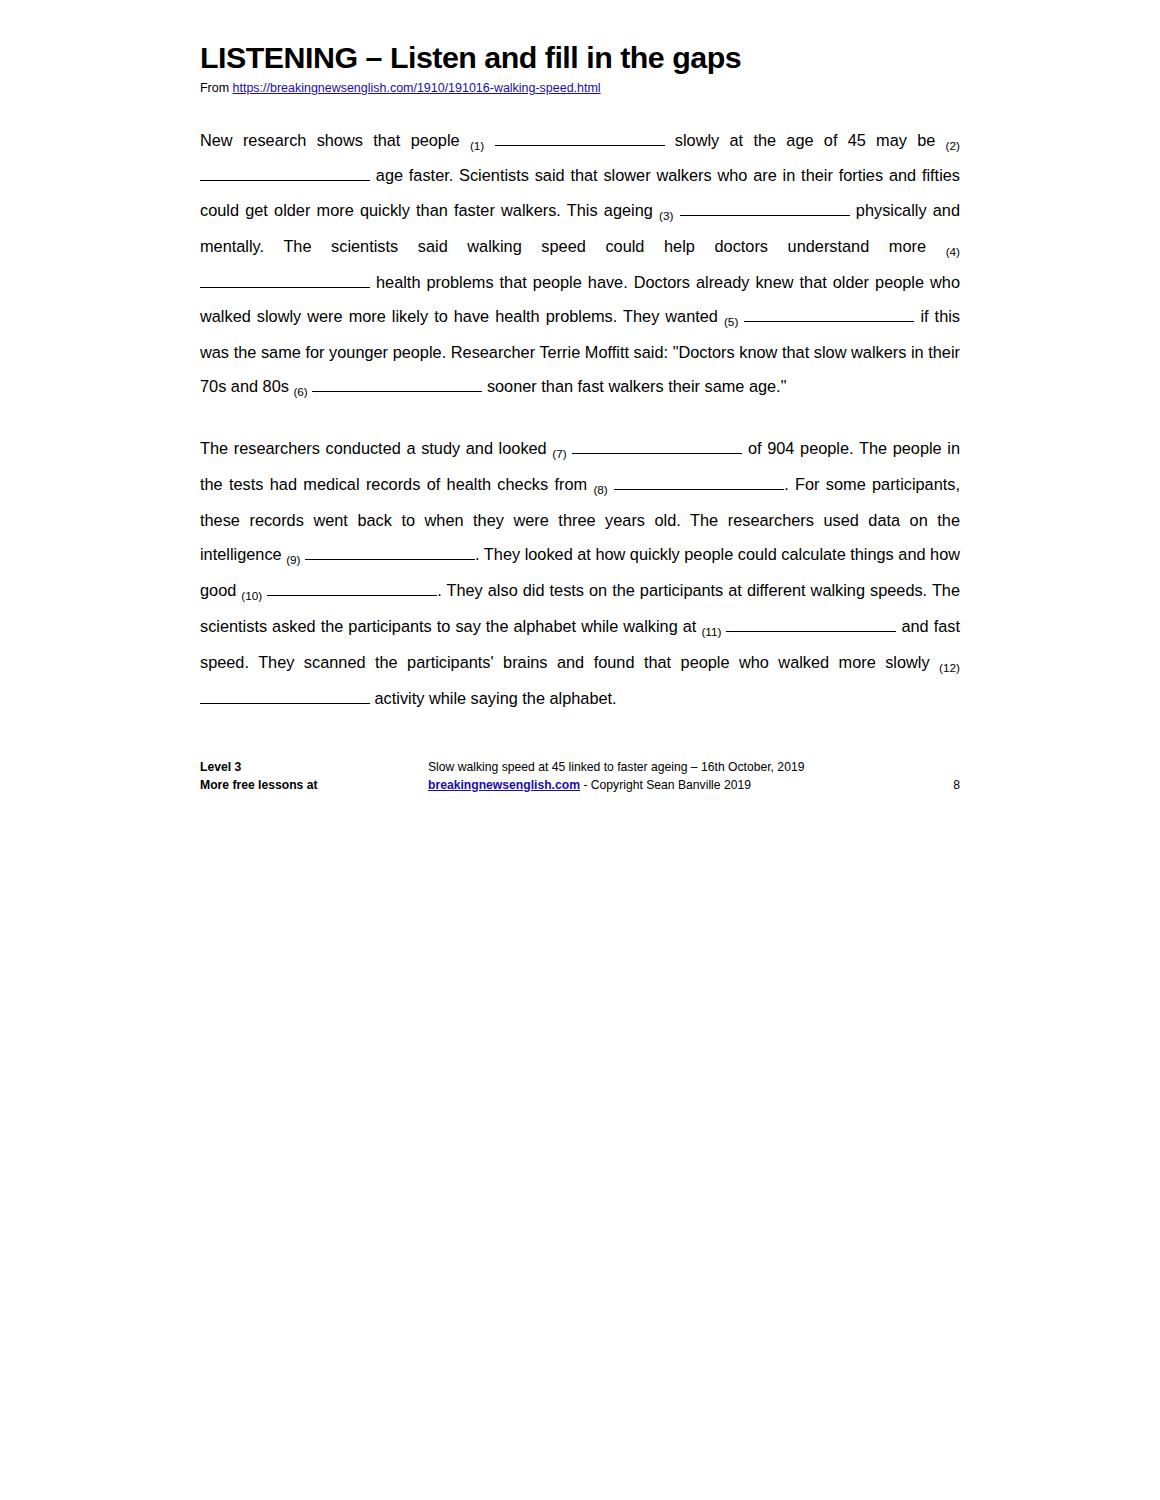LISTENING – Listen and fill in the gaps
From https://breakingnewsenglish.com/1910/191016-walking-speed.html
New research shows that people (1) slowly at the age of 45 may be (2) age faster. Scientists said that slower walkers who are in their forties and fifties could get older more quickly than faster walkers. This ageing (3) physically and mentally. The scientists said walking speed could help doctors understand more (4) health problems that people have. Doctors already knew that older people who walked slowly were more likely to have health problems. They wanted (5) if this was the same for younger people. Researcher Terrie Moffitt said: "Doctors know that slow walkers in their 70s and 80s (6) sooner than fast walkers their same age."
The researchers conducted a study and looked (7) of 904 people. The people in the tests had medical records of health checks from (8) . For some participants, these records went back to when they were three years old. The researchers used data on the intelligence (9) . They looked at how quickly people could calculate things and how good (10) . They also did tests on the participants at different walking speeds. The scientists asked the participants to say the alphabet while walking at (11) and fast speed. They scanned the participants' brains and found that people who walked more slowly (12) activity while saying the alphabet.
| Level 3 | Slow walking speed at 45 linked to faster ageing – 16th October, 2019 | |
| More free lessons at | breakingnewsenglish.com - Copyright Sean Banville 2019 | 8 |